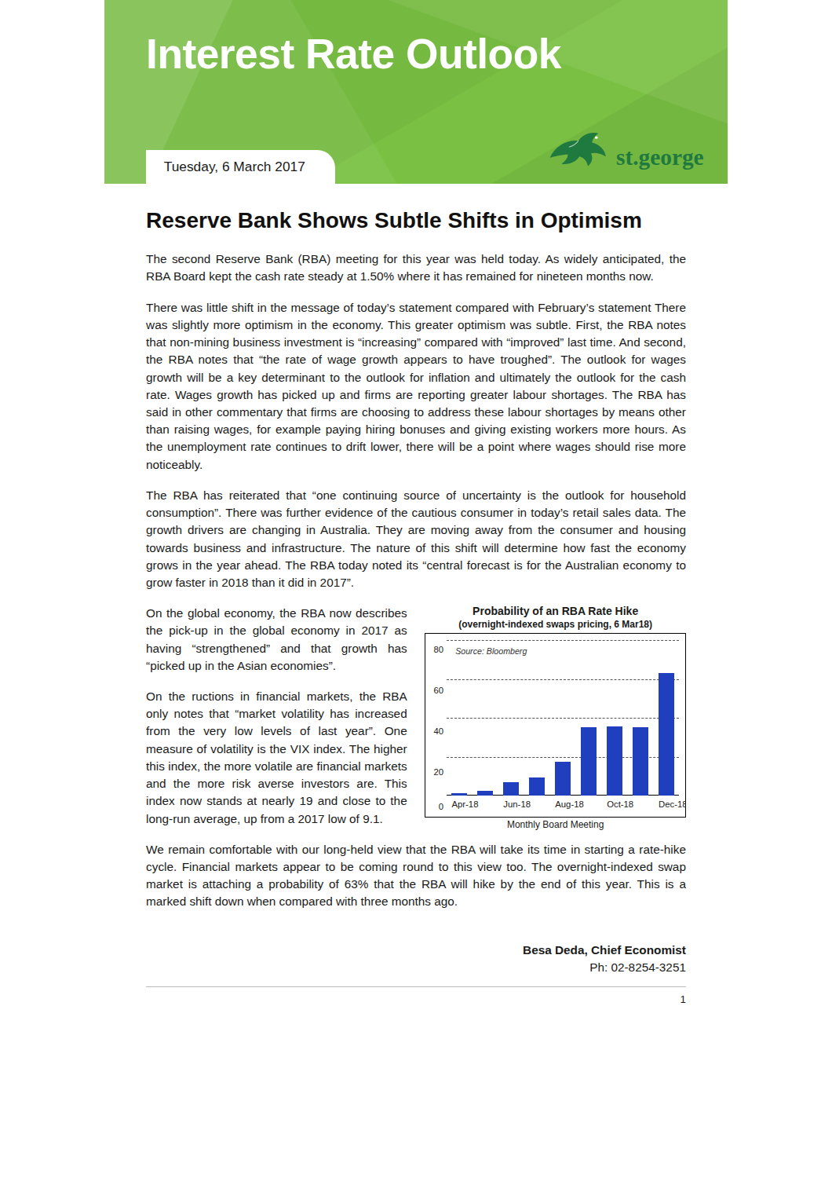Interest Rate Outlook
Tuesday, 6 March 2017
st.george
Reserve Bank Shows Subtle Shifts in Optimism
The second Reserve Bank (RBA) meeting for this year was held today. As widely anticipated, the RBA Board kept the cash rate steady at 1.50% where it has remained for nineteen months now.
There was little shift in the message of today’s statement compared with February’s statement There was slightly more optimism in the economy. This greater optimism was subtle. First, the RBA notes that non-mining business investment is “increasing” compared with “improved” last time. And second, the RBA notes that “the rate of wage growth appears to have troughed”. The outlook for wages growth will be a key determinant to the outlook for inflation and ultimately the outlook for the cash rate. Wages growth has picked up and firms are reporting greater labour shortages. The RBA has said in other commentary that firms are choosing to address these labour shortages by means other than raising wages, for example paying hiring bonuses and giving existing workers more hours. As the unemployment rate continues to drift lower, there will be a point where wages should rise more noticeably.
The RBA has reiterated that “one continuing source of uncertainty is the outlook for household consumption”. There was further evidence of the cautious consumer in today’s retail sales data. The growth drivers are changing in Australia. They are moving away from the consumer and housing towards business and infrastructure. The nature of this shift will determine how fast the economy grows in the year ahead. The RBA today noted its “central forecast is for the Australian economy to grow faster in 2018 than it did in 2017”.
Probability of an RBA Rate Hike (overnight-indexed swaps pricing, 6 Mar18)
80 60 40 20 0
Source: Bloomberg
Apr-18 May-18 Jun-18 Jul-18 Aug-18 Sep-18 Oct-18 Nov-18 Dec-18
Monthly Board Meeting
On the global economy, the RBA now describes the pick-up in the global economy in 2017 as having “strengthened” and that growth has “picked up in the Asian economies”.
On the ructions in financial markets, the RBA only notes that “market volatility has increased from the very low levels of last year”. One measure of volatility is the VIX index. The higher this index, the more volatile are financial markets and the more risk averse investors are. This index now stands at nearly 19 and close to the long-run average, up from a 2017 low of 9.1.
We remain comfortable with our long-held view that the RBA will take its time in starting a rate-hike cycle. Financial markets appear to be coming round to this view too. The overnight-indexed swap market is attaching a probability of 63% that the RBA will hike by the end of this year. This is a marked shift down when compared with three months ago.
Besa Deda, Chief Economist
Ph: 02-8254-3251
1